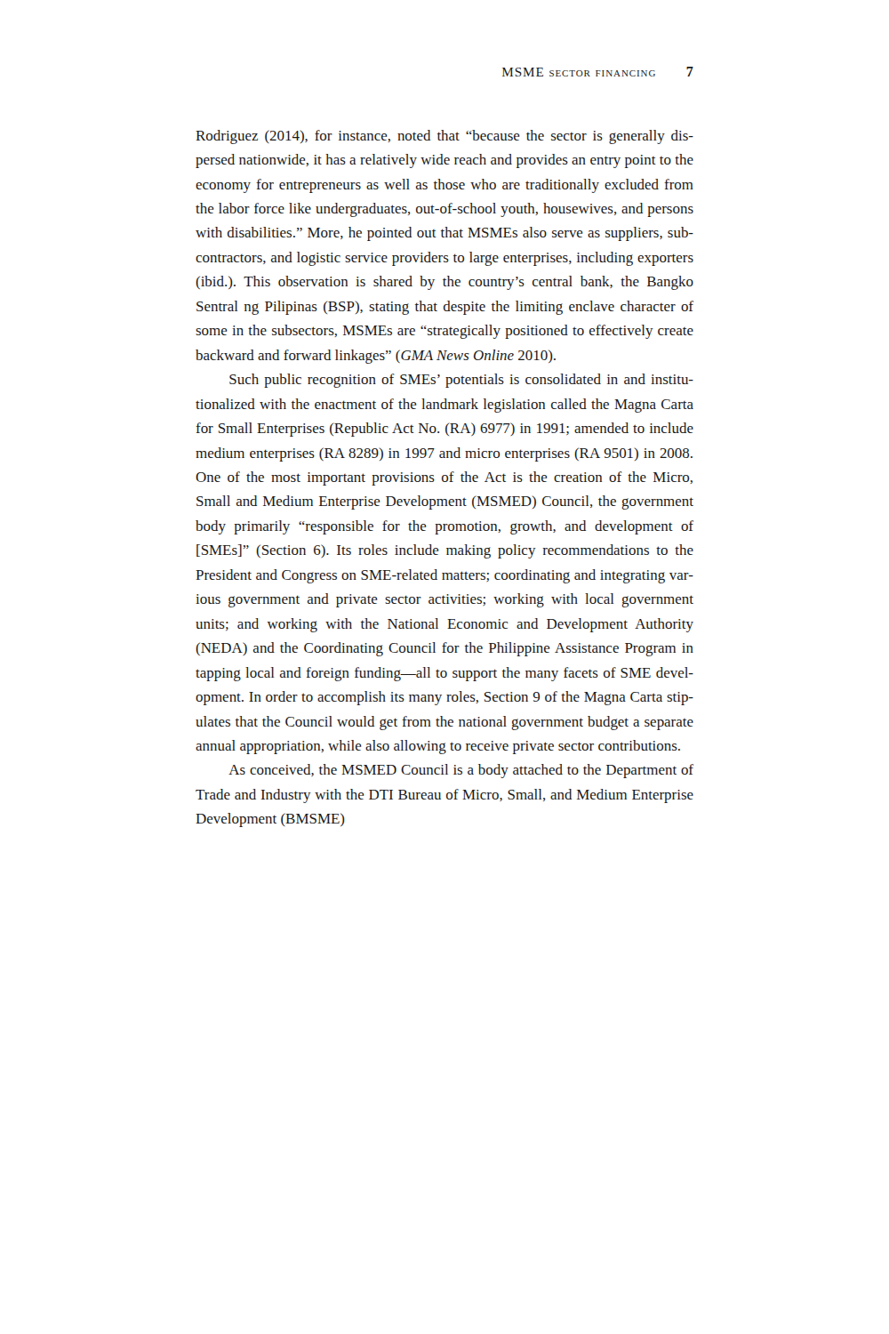MSME sector financing 7
Rodriguez (2014), for instance, noted that “because the sector is generally dispersed nationwide, it has a relatively wide reach and provides an entry point to the economy for entrepreneurs as well as those who are traditionally excluded from the labor force like undergraduates, out-of-school youth, housewives, and persons with disabilities.” More, he pointed out that MSMEs also serve as suppliers, subcontractors, and logistic service providers to large enterprises, including exporters (ibid.). This observation is shared by the country’s central bank, the Bangko Sentral ng Pilipinas (BSP), stating that despite the limiting enclave character of some in the subsectors, MSMEs are “strategically positioned to effectively create backward and forward linkages” (GMA News Online 2010).
Such public recognition of SMEs’ potentials is consolidated in and institutionalized with the enactment of the landmark legislation called the Magna Carta for Small Enterprises (Republic Act No. (RA) 6977) in 1991; amended to include medium enterprises (RA 8289) in 1997 and micro enterprises (RA 9501) in 2008. One of the most important provisions of the Act is the creation of the Micro, Small and Medium Enterprise Development (MSMED) Council, the government body primarily “responsible for the promotion, growth, and development of [SMEs]” (Section 6). Its roles include making policy recommendations to the President and Congress on SME-related matters; coordinating and integrating various government and private sector activities; working with local government units; and working with the National Economic and Development Authority (NEDA) and the Coordinating Council for the Philippine Assistance Program in tapping local and foreign funding—all to support the many facets of SME development. In order to accomplish its many roles, Section 9 of the Magna Carta stipulates that the Council would get from the national government budget a separate annual appropriation, while also allowing to receive private sector contributions.
As conceived, the MSMED Council is a body attached to the Department of Trade and Industry with the DTI Bureau of Micro, Small, and Medium Enterprise Development (BMSME)